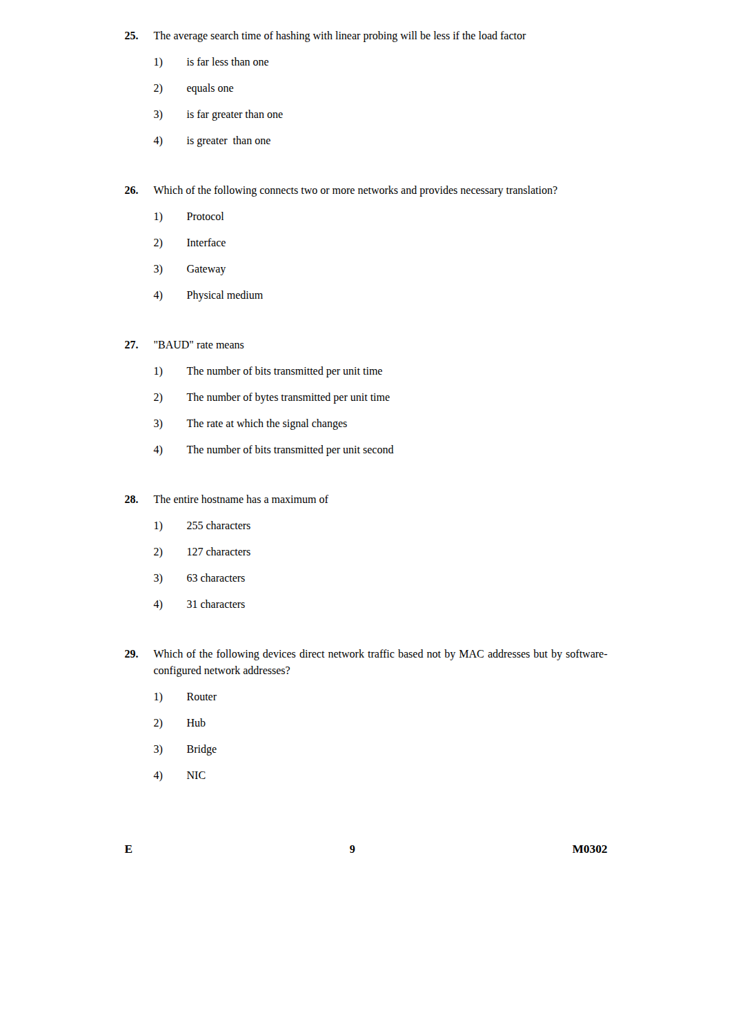25.
The average search time of hashing with linear probing will be less if the load factor
1) is far less than one
2) equals one
3) is far greater than one
4) is greater than one
26.
Which of the following connects two or more networks and provides necessary translation?
1) Protocol
2) Interface
3) Gateway
4) Physical medium
27.
"BAUD" rate means
1) The number of bits transmitted per unit time
2) The number of bytes transmitted per unit time
3) The rate at which the signal changes
4) The number of bits transmitted per unit second
28.
The entire hostname has a maximum of
1) 255 characters
2) 127 characters
3) 63 characters
4) 31 characters
29.
Which of the following devices direct network traffic based not by MAC addresses but by software-configured network addresses?
1) Router
2) Hub
3) Bridge
4) NIC
E 9 M0302